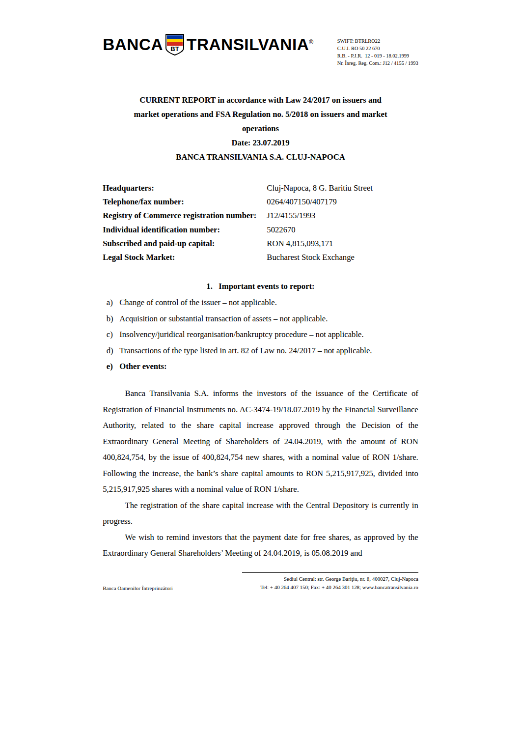BANCA BT TRANSILVANIA®
SWIFT: BTRLRO22
C.U.I. RO 50 22 670
R.B. - P.J.R. 12 - 019 - 18.02.1999
Nr. Înreg. Reg. Com.: J12 / 4155 / 1993
CURRENT REPORT in accordance with Law 24/2017 on issuers and market operations and FSA Regulation no. 5/2018 on issuers and market operations Date: 23.07.2019 BANCA TRANSILVANIA S.A. CLUJ-NAPOCA
| Headquarters: | Cluj-Napoca, 8 G. Baritiu Street |
| Telephone/fax number: | 0264/407150/407179 |
| Registry of Commerce registration number: | J12/4155/1993 |
| Individual identification number: | 5022670 |
| Subscribed and paid-up capital: | RON 4,815,093,171 |
| Legal Stock Market: | Bucharest Stock Exchange |
1. Important events to report:
a) Change of control of the issuer – not applicable.
b) Acquisition or substantial transaction of assets – not applicable.
c) Insolvency/juridical reorganisation/bankruptcy procedure – not applicable.
d) Transactions of the type listed in art. 82 of Law no. 24/2017 – not applicable.
e) Other events:
Banca Transilvania S.A. informs the investors of the issuance of the Certificate of Registration of Financial Instruments no. AC-3474-19/18.07.2019 by the Financial Surveillance Authority, related to the share capital increase approved through the Decision of the Extraordinary General Meeting of Shareholders of 24.04.2019, with the amount of RON 400,824,754, by the issue of 400,824,754 new shares, with a nominal value of RON 1/share. Following the increase, the bank’s share capital amounts to RON 5,215,917,925, divided into 5,215,917,925 shares with a nominal value of RON 1/share.
The registration of the share capital increase with the Central Depository is currently in progress.
We wish to remind investors that the payment date for free shares, as approved by the Extraordinary General Shareholders’ Meeting of 24.04.2019, is 05.08.2019 and
Banca Oamenilor Întreprinzători
Sediul Central: str. George Bariţiu, nr. 8, 400027, Cluj-Napoca
Tel: + 40 264 407 150; Fax: + 40 264 301 128; www.bancatransilvania.ro